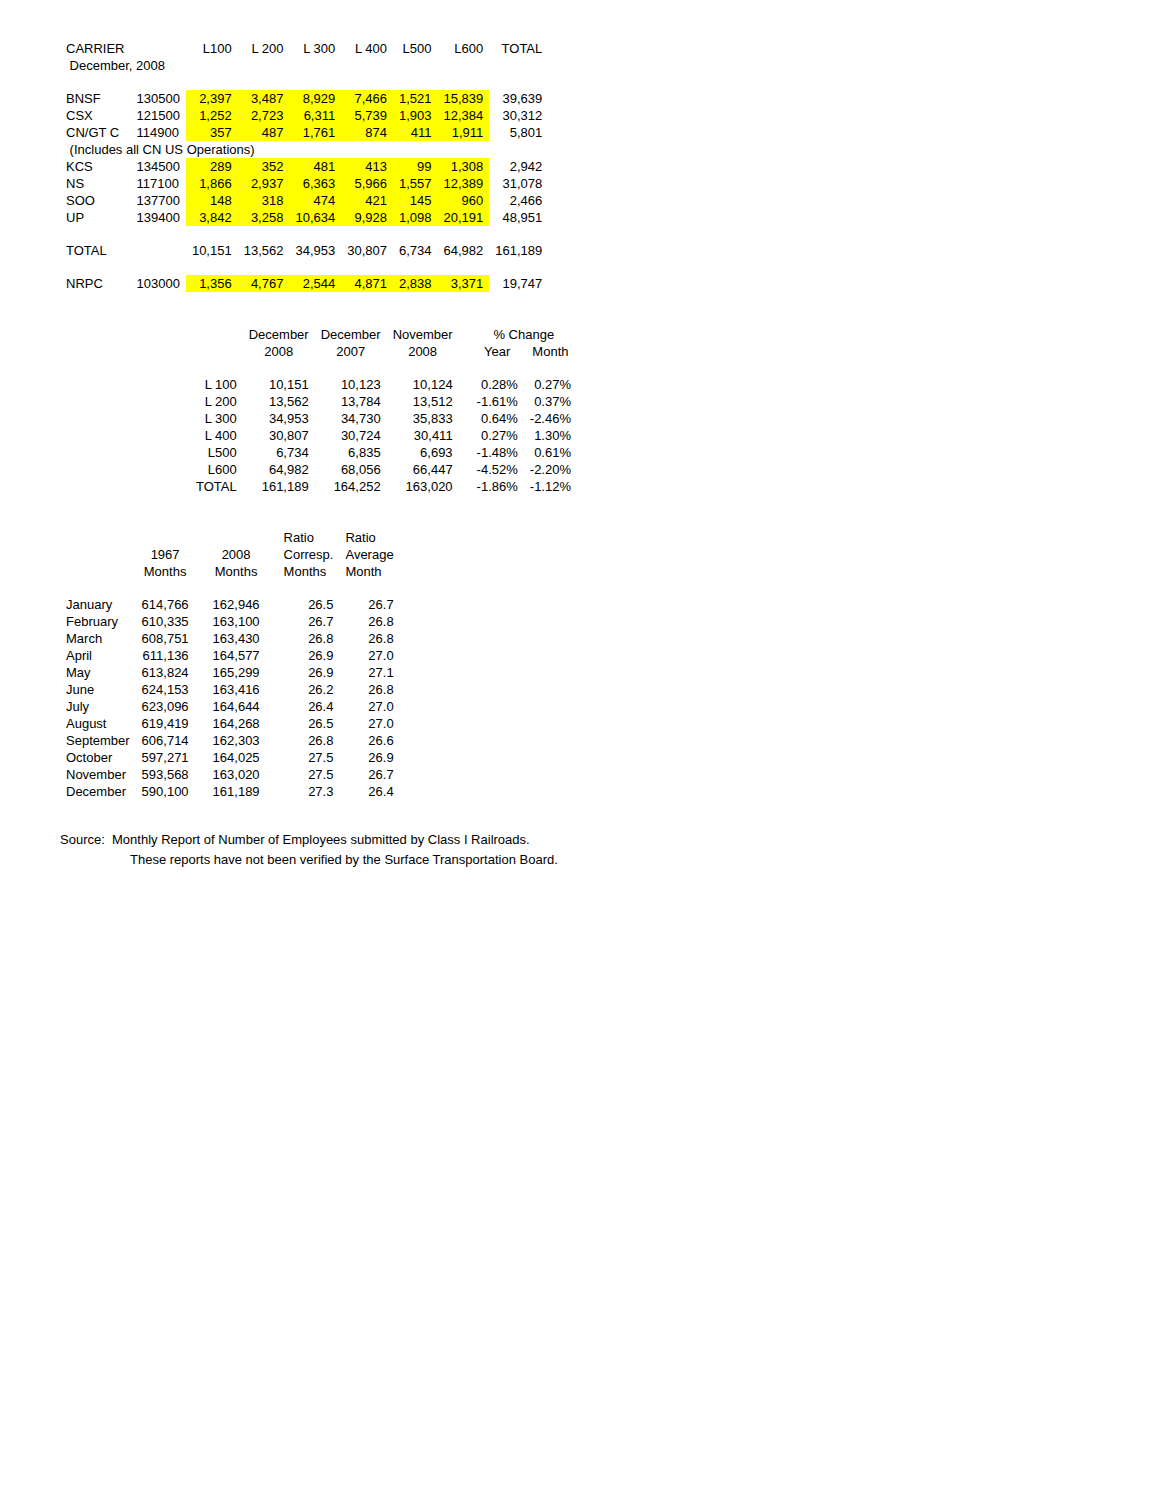| CARRIER | | L100 | L 200 | L 300 | L 400 | L500 | L600 | TOTAL |
| December, 2008 |
| BNSF | 130500 | 2,397 | 3,487 | 8,929 | 7,466 | 1,521 | 15,839 | 39,639 |
| CSX | 121500 | 1,252 | 2,723 | 6,311 | 5,739 | 1,903 | 12,384 | 30,312 |
| CN/GT C | 114900 | 357 | 487 | 1,761 | 874 | 411 | 1,911 | 5,801 |
| (Includes all CN US Operations) |
| KCS | 134500 | 289 | 352 | 481 | 413 | 99 | 1,308 | 2,942 |
| NS | 117100 | 1,866 | 2,937 | 6,363 | 5,966 | 1,557 | 12,389 | 31,078 |
| SOO | 137700 | 148 | 318 | 474 | 421 | 145 | 960 | 2,466 |
| UP | 139400 | 3,842 | 3,258 | 10,634 | 9,928 | 1,098 | 20,191 | 48,951 |
| TOTAL | | 10,151 | 13,562 | 34,953 | 30,807 | 6,734 | 64,982 | 161,189 |
| NRPC | 103000 | 1,356 | 4,767 | 2,544 | 4,871 | 2,838 | 3,371 | 19,747 |
| | December | December | November | | % Change |
| | 2008 | 2007 | 2008 | | Year | Month |
| L 100 | 10,151 | 10,123 | 10,124 | | 0.28% | 0.27% |
| L 200 | 13,562 | 13,784 | 13,512 | | -1.61% | 0.37% |
| L 300 | 34,953 | 34,730 | 35,833 | | 0.64% | -2.46% |
| L 400 | 30,807 | 30,724 | 30,411 | | 0.27% | 1.30% |
| L500 | 6,734 | 6,835 | 6,693 | | -1.48% | 0.61% |
| L600 | 64,982 | 68,056 | 66,447 | | -4.52% | -2.20% |
| TOTAL | 161,189 | 164,252 | 163,020 | | -1.86% | -1.12% |
| | | | | | Ratio | Ratio |
| | 1967 | | 2008 | | Corresp. | Average |
| | Months | | Months | | Months | Month |
| January | 614,766 | | 162,946 | | 26.5 | 26.7 |
| February | 610,335 | | 163,100 | | 26.7 | 26.8 |
| March | 608,751 | | 163,430 | | 26.8 | 26.8 |
| April | 611,136 | | 164,577 | | 26.9 | 27.0 |
| May | 613,824 | | 165,299 | | 26.9 | 27.1 |
| June | 624,153 | | 163,416 | | 26.2 | 26.8 |
| July | 623,096 | | 164,644 | | 26.4 | 27.0 |
| August | 619,419 | | 164,268 | | 26.5 | 27.0 |
| September | 606,714 | | 162,303 | | 26.8 | 26.6 |
| October | 597,271 | | 164,025 | | 27.5 | 26.9 |
| November | 593,568 | | 163,020 | | 27.5 | 26.7 |
| December | 590,100 | | 161,189 | | 27.3 | 26.4 |
Source: Monthly Report of Number of Employees submitted by Class I Railroads.
These reports have not been verified by the Surface Transportation Board.